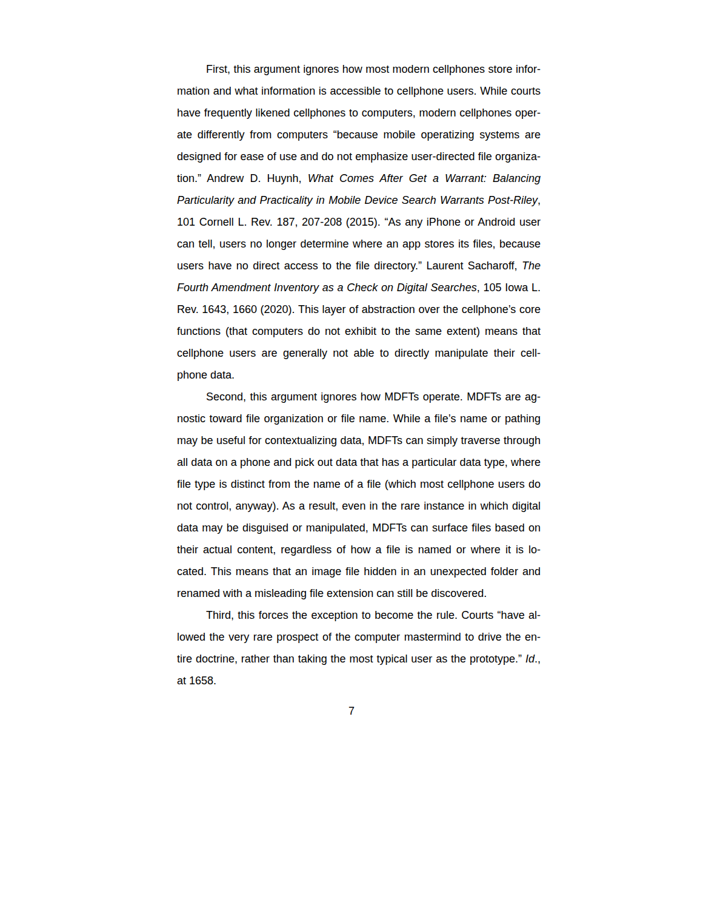First, this argument ignores how most modern cellphones store information and what information is accessible to cellphone users. While courts have frequently likened cellphones to computers, modern cellphones operate differently from computers “because mobile operatizing systems are designed for ease of use and do not emphasize user-directed file organization.” Andrew D. Huynh, What Comes After Get a Warrant: Balancing Particularity and Practicality in Mobile Device Search Warrants Post-Riley, 101 Cornell L. Rev. 187, 207-208 (2015). “As any iPhone or Android user can tell, users no longer determine where an app stores its files, because users have no direct access to the file directory.” Laurent Sacharoff, The Fourth Amendment Inventory as a Check on Digital Searches, 105 Iowa L. Rev. 1643, 1660 (2020). This layer of abstraction over the cellphone’s core functions (that computers do not exhibit to the same extent) means that cellphone users are generally not able to directly manipulate their cellphone data.
Second, this argument ignores how MDFTs operate. MDFTs are agnostic toward file organization or file name. While a file’s name or pathing may be useful for contextualizing data, MDFTs can simply traverse through all data on a phone and pick out data that has a particular data type, where file type is distinct from the name of a file (which most cellphone users do not control, anyway). As a result, even in the rare instance in which digital data may be disguised or manipulated, MDFTs can surface files based on their actual content, regardless of how a file is named or where it is located. This means that an image file hidden in an unexpected folder and renamed with a misleading file extension can still be discovered.
Third, this forces the exception to become the rule. Courts “have allowed the very rare prospect of the computer mastermind to drive the entire doctrine, rather than taking the most typical user as the prototype.” Id., at 1658.
7